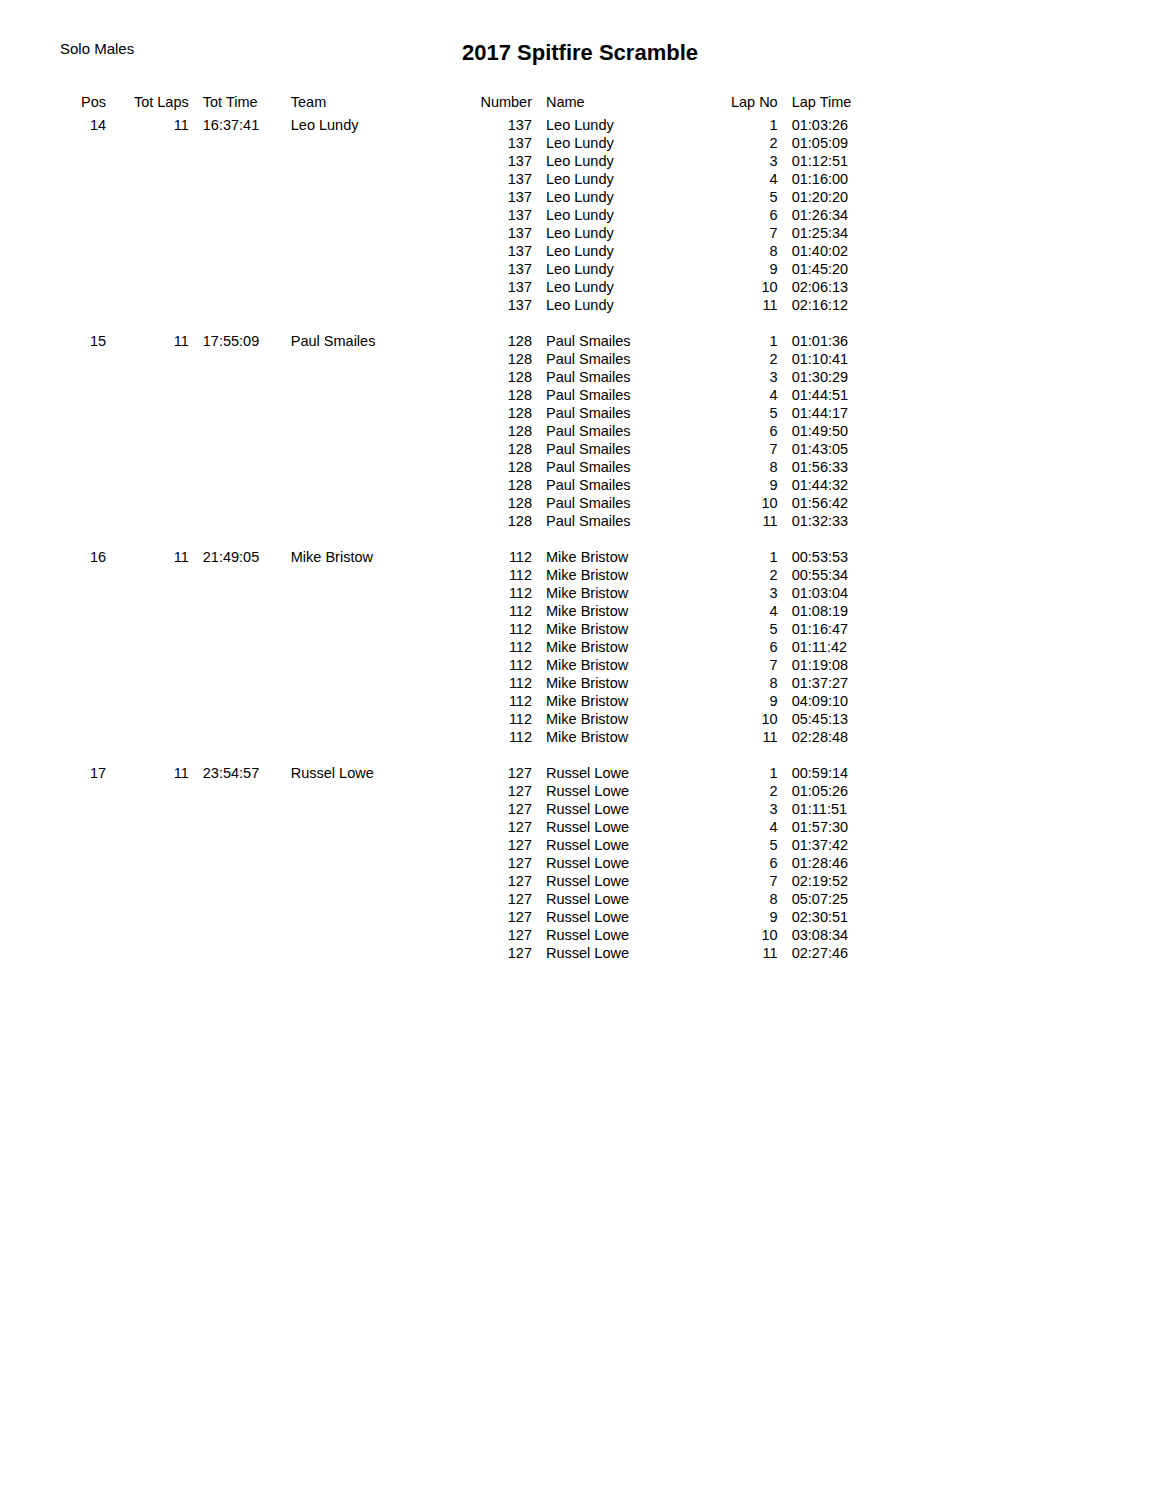Solo Males
2017 Spitfire Scramble
| Pos | Tot Laps | Tot Time | Team | Number | Name | Lap No | Lap Time |
| --- | --- | --- | --- | --- | --- | --- | --- |
| 14 | 11 | 16:37:41 | Leo Lundy | 137 | Leo Lundy | 1 | 01:03:26 |
| | | | | 137 | Leo Lundy | 2 | 01:05:09 |
| | | | | 137 | Leo Lundy | 3 | 01:12:51 |
| | | | | 137 | Leo Lundy | 4 | 01:16:00 |
| | | | | 137 | Leo Lundy | 5 | 01:20:20 |
| | | | | 137 | Leo Lundy | 6 | 01:26:34 |
| | | | | 137 | Leo Lundy | 7 | 01:25:34 |
| | | | | 137 | Leo Lundy | 8 | 01:40:02 |
| | | | | 137 | Leo Lundy | 9 | 01:45:20 |
| | | | | 137 | Leo Lundy | 10 | 02:06:13 |
| | | | | 137 | Leo Lundy | 11 | 02:16:12 |
| 15 | 11 | 17:55:09 | Paul Smailes | 128 | Paul Smailes | 1 | 01:01:36 |
| | | | | 128 | Paul Smailes | 2 | 01:10:41 |
| | | | | 128 | Paul Smailes | 3 | 01:30:29 |
| | | | | 128 | Paul Smailes | 4 | 01:44:51 |
| | | | | 128 | Paul Smailes | 5 | 01:44:17 |
| | | | | 128 | Paul Smailes | 6 | 01:49:50 |
| | | | | 128 | Paul Smailes | 7 | 01:43:05 |
| | | | | 128 | Paul Smailes | 8 | 01:56:33 |
| | | | | 128 | Paul Smailes | 9 | 01:44:32 |
| | | | | 128 | Paul Smailes | 10 | 01:56:42 |
| | | | | 128 | Paul Smailes | 11 | 01:32:33 |
| 16 | 11 | 21:49:05 | Mike Bristow | 112 | Mike Bristow | 1 | 00:53:53 |
| | | | | 112 | Mike Bristow | 2 | 00:55:34 |
| | | | | 112 | Mike Bristow | 3 | 01:03:04 |
| | | | | 112 | Mike Bristow | 4 | 01:08:19 |
| | | | | 112 | Mike Bristow | 5 | 01:16:47 |
| | | | | 112 | Mike Bristow | 6 | 01:11:42 |
| | | | | 112 | Mike Bristow | 7 | 01:19:08 |
| | | | | 112 | Mike Bristow | 8 | 01:37:27 |
| | | | | 112 | Mike Bristow | 9 | 04:09:10 |
| | | | | 112 | Mike Bristow | 10 | 05:45:13 |
| | | | | 112 | Mike Bristow | 11 | 02:28:48 |
| 17 | 11 | 23:54:57 | Russel Lowe | 127 | Russel Lowe | 1 | 00:59:14 |
| | | | | 127 | Russel Lowe | 2 | 01:05:26 |
| | | | | 127 | Russel Lowe | 3 | 01:11:51 |
| | | | | 127 | Russel Lowe | 4 | 01:57:30 |
| | | | | 127 | Russel Lowe | 5 | 01:37:42 |
| | | | | 127 | Russel Lowe | 6 | 01:28:46 |
| | | | | 127 | Russel Lowe | 7 | 02:19:52 |
| | | | | 127 | Russel Lowe | 8 | 05:07:25 |
| | | | | 127 | Russel Lowe | 9 | 02:30:51 |
| | | | | 127 | Russel Lowe | 10 | 03:08:34 |
| | | | | 127 | Russel Lowe | 11 | 02:27:46 |